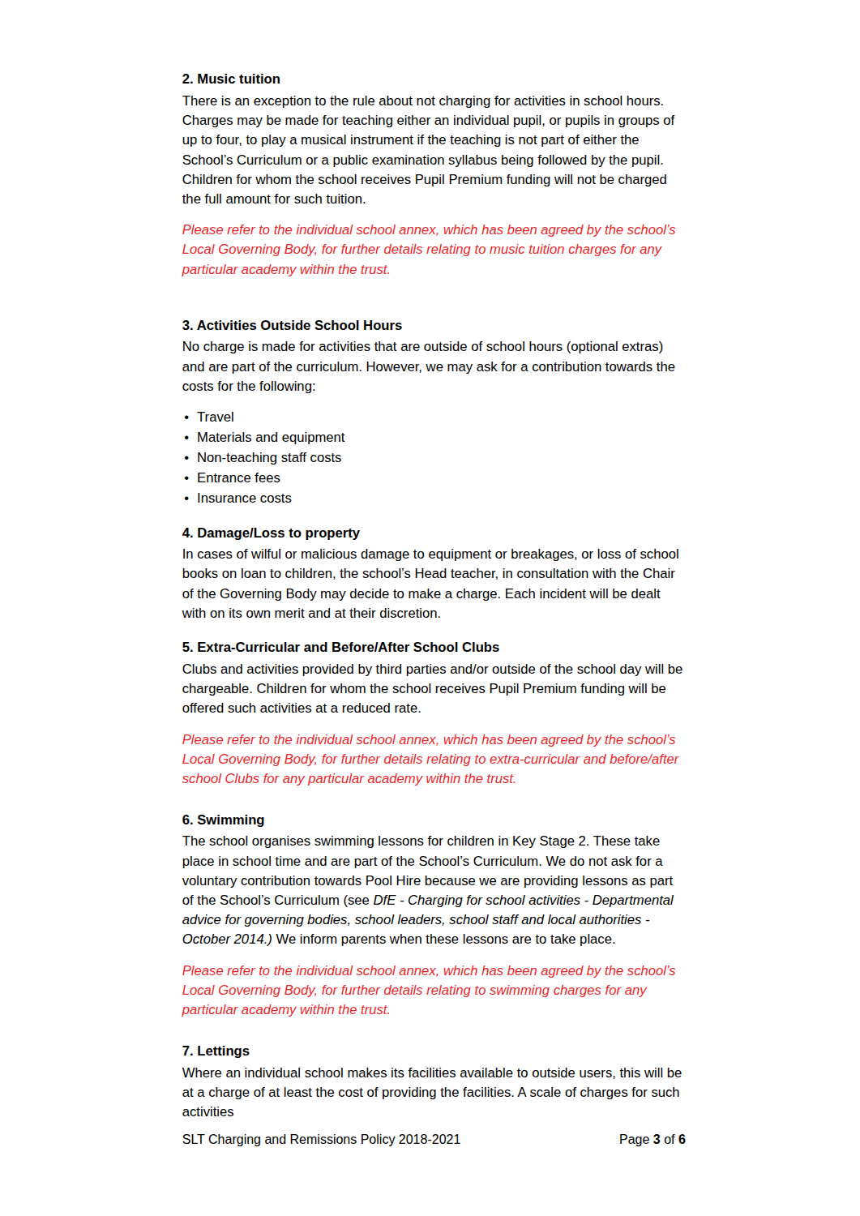2. Music tuition
There is an exception to the rule about not charging for activities in school hours. Charges may be made for teaching either an individual pupil, or pupils in groups of up to four, to play a musical instrument if the teaching is not part of either the School’s Curriculum or a public examination syllabus being followed by the pupil. Children for whom the school receives Pupil Premium funding will not be charged the full amount for such tuition.
Please refer to the individual school annex, which has been agreed by the school’s Local Governing Body, for further details relating to music tuition charges for any particular academy within the trust.
3. Activities Outside School Hours
No charge is made for activities that are outside of school hours (optional extras) and are part of the curriculum. However, we may ask for a contribution towards the costs for the following:
Travel
Materials and equipment
Non-teaching staff costs
Entrance fees
Insurance costs
4. Damage/Loss to property
In cases of wilful or malicious damage to equipment or breakages, or loss of school books on loan to children, the school’s Head teacher, in consultation with the Chair of the Governing Body may decide to make a charge. Each incident will be dealt with on its own merit and at their discretion.
5. Extra-Curricular and Before/After School Clubs
Clubs and activities provided by third parties and/or outside of the school day will be chargeable. Children for whom the school receives Pupil Premium funding will be offered such activities at a reduced rate.
Please refer to the individual school annex, which has been agreed by the school’s Local Governing Body, for further details relating to extra-curricular and before/after school Clubs for any particular academy within the trust.
6. Swimming
The school organises swimming lessons for children in Key Stage 2. These take place in school time and are part of the School’s Curriculum. We do not ask for a voluntary contribution towards Pool Hire because we are providing lessons as part of the School’s Curriculum (see DfE - Charging for school activities - Departmental advice for governing bodies, school leaders, school staff and local authorities - October 2014.) We inform parents when these lessons are to take place.
Please refer to the individual school annex, which has been agreed by the school’s Local Governing Body, for further details relating to swimming charges for any particular academy within the trust.
7. Lettings
Where an individual school makes its facilities available to outside users, this will be at a charge of at least the cost of providing the facilities. A scale of charges for such activities
SLT Charging and Remissions Policy 2018-2021
Page 3 of 6